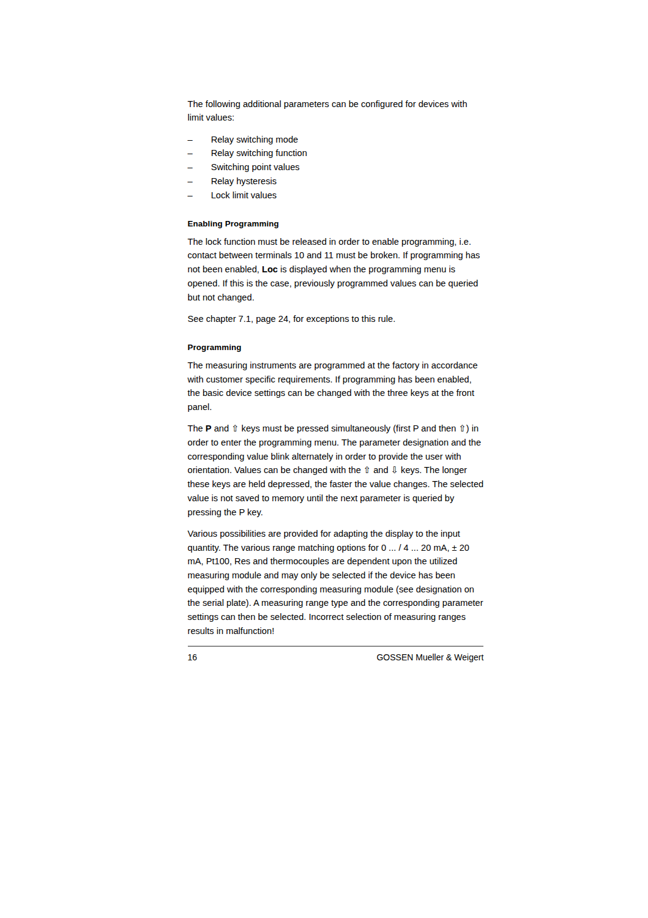The following additional parameters can be configured for devices with limit values:
Relay switching mode
Relay switching function
Switching point values
Relay hysteresis
Lock limit values
Enabling Programming
The lock function must be released in order to enable programming, i.e. contact between terminals 10 and 11 must be broken. If programming has not been enabled, Loc is displayed when the programming menu is opened. If this is the case, previously programmed values can be queried but not changed.
See chapter 7.1, page 24, for exceptions to this rule.
Programming
The measuring instruments are programmed at the factory in accordance with customer specific requirements. If programming has been enabled, the basic device settings can be changed with the three keys at the front panel.
The P and ⇧ keys must be pressed simultaneously (first P and then ⇧) in order to enter the programming menu. The parameter designation and the corresponding value blink alternately in order to provide the user with orientation. Values can be changed with the ⇧ and ⇩ keys. The longer these keys are held depressed, the faster the value changes. The selected value is not saved to memory until the next parameter is queried by pressing the P key.
Various possibilities are provided for adapting the display to the input quantity. The various range matching options for 0 ... / 4 ... 20 mA, ± 20 mA, Pt100, Res and thermocouples are dependent upon the utilized measuring module and may only be selected if the device has been equipped with the corresponding measuring module (see designation on the serial plate). A measuring range type and the corresponding parameter settings can then be selected. Incorrect selection of measuring ranges results in malfunction!
16
GOSSEN Mueller & Weigert